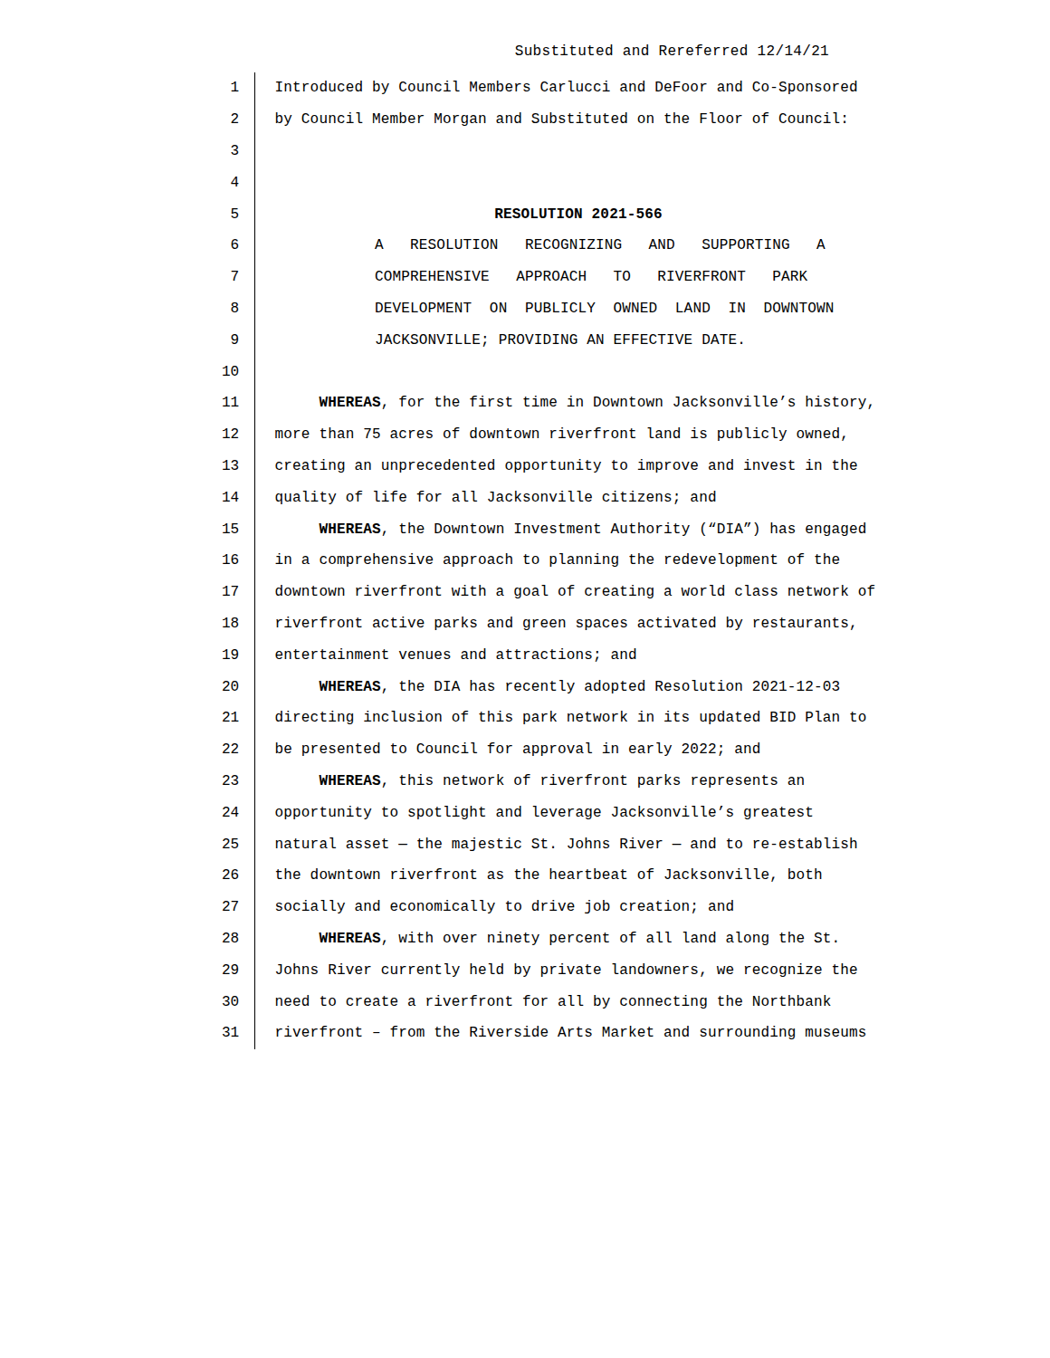Substituted and Rereferred 12/14/21
| 1 | Introduced by Council Members Carlucci and DeFoor and Co-Sponsored |
| 2 | by Council Member Morgan and Substituted on the Floor of Council: |
| 3 | |
| 4 | |
| 5 | RESOLUTION 2021-566 |
| 6 | A RESOLUTION RECOGNIZING AND SUPPORTING A |
| 7 | COMPREHENSIVE APPROACH TO RIVERFRONT PARK |
| 8 | DEVELOPMENT ON PUBLICLY OWNED LAND IN DOWNTOWN |
| 9 | JACKSONVILLE; PROVIDING AN EFFECTIVE DATE. |
| 10 | |
| 11 | WHEREAS , for the first time in Downtown Jacksonville’s history, |
| 12 | more than 75 acres of downtown riverfront land is publicly owned, |
| 13 | creating an unprecedented opportunity to improve and invest in the |
| 14 | quality of life for all Jacksonville citizens; and |
| 15 | WHEREAS , the Downtown Investment Authority (“DIA”) has engaged |
| 16 | in a comprehensive approach to planning the redevelopment of the |
| 17 | downtown riverfront with a goal of creating a world class network of |
| 18 | riverfront active parks and green spaces activated by restaurants, |
| 19 | entertainment venues and attractions; and |
| 20 | WHEREAS , the DIA has recently adopted Resolution 2021-12-03 |
| 21 | directing inclusion of this park network in its updated BID Plan to |
| 22 | be presented to Council for approval in early 2022; and |
| 23 | WHEREAS , this network of riverfront parks represents an |
| 24 | opportunity to spotlight and leverage Jacksonville’s greatest |
| 25 | natural asset — the majestic St. Johns River — and to re-establish |
| 26 | the downtown riverfront as the heartbeat of Jacksonville, both |
| 27 | socially and economically to drive job creation; and |
| 28 | WHEREAS , with over ninety percent of all land along the St. |
| 29 | Johns River currently held by private landowners, we recognize the |
| 30 | need to create a riverfront for all by connecting the Northbank |
| 31 | riverfront – from the Riverside Arts Market and surrounding museums |